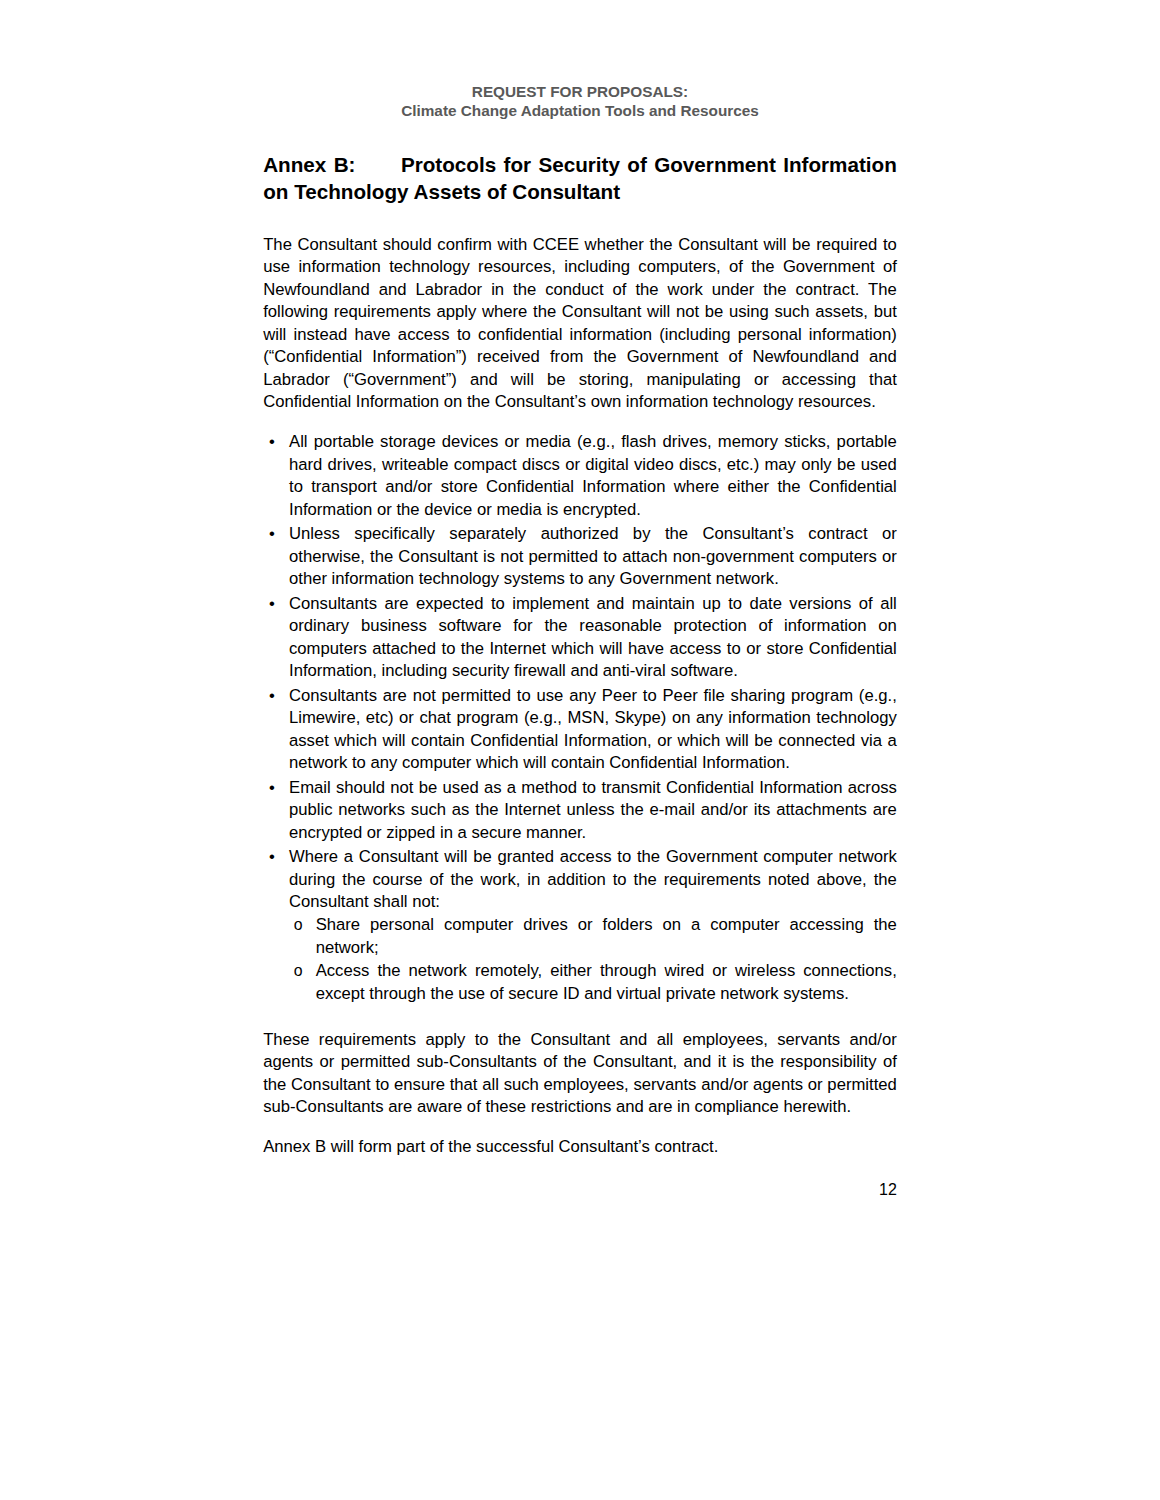REQUEST FOR PROPOSALS: Climate Change Adaptation Tools and Resources
Annex B: Protocols for Security of Government Information on Technology Assets of Consultant
The Consultant should confirm with CCEE whether the Consultant will be required to use information technology resources, including computers, of the Government of Newfoundland and Labrador in the conduct of the work under the contract. The following requirements apply where the Consultant will not be using such assets, but will instead have access to confidential information (including personal information) (“Confidential Information”) received from the Government of Newfoundland and Labrador (“Government”) and will be storing, manipulating or accessing that Confidential Information on the Consultant’s own information technology resources.
All portable storage devices or media (e.g., flash drives, memory sticks, portable hard drives, writeable compact discs or digital video discs, etc.) may only be used to transport and/or store Confidential Information where either the Confidential Information or the device or media is encrypted.
Unless specifically separately authorized by the Consultant’s contract or otherwise, the Consultant is not permitted to attach non-government computers or other information technology systems to any Government network.
Consultants are expected to implement and maintain up to date versions of all ordinary business software for the reasonable protection of information on computers attached to the Internet which will have access to or store Confidential Information, including security firewall and anti-viral software.
Consultants are not permitted to use any Peer to Peer file sharing program (e.g., Limewire, etc) or chat program (e.g., MSN, Skype) on any information technology asset which will contain Confidential Information, or which will be connected via a network to any computer which will contain Confidential Information.
Email should not be used as a method to transmit Confidential Information across public networks such as the Internet unless the e-mail and/or its attachments are encrypted or zipped in a secure manner.
Where a Consultant will be granted access to the Government computer network during the course of the work, in addition to the requirements noted above, the Consultant shall not:
Share personal computer drives or folders on a computer accessing the network;
Access the network remotely, either through wired or wireless connections, except through the use of secure ID and virtual private network systems.
These requirements apply to the Consultant and all employees, servants and/or agents or permitted sub-Consultants of the Consultant, and it is the responsibility of the Consultant to ensure that all such employees, servants and/or agents or permitted sub-Consultants are aware of these restrictions and are in compliance herewith.
Annex B will form part of the successful Consultant’s contract.
12